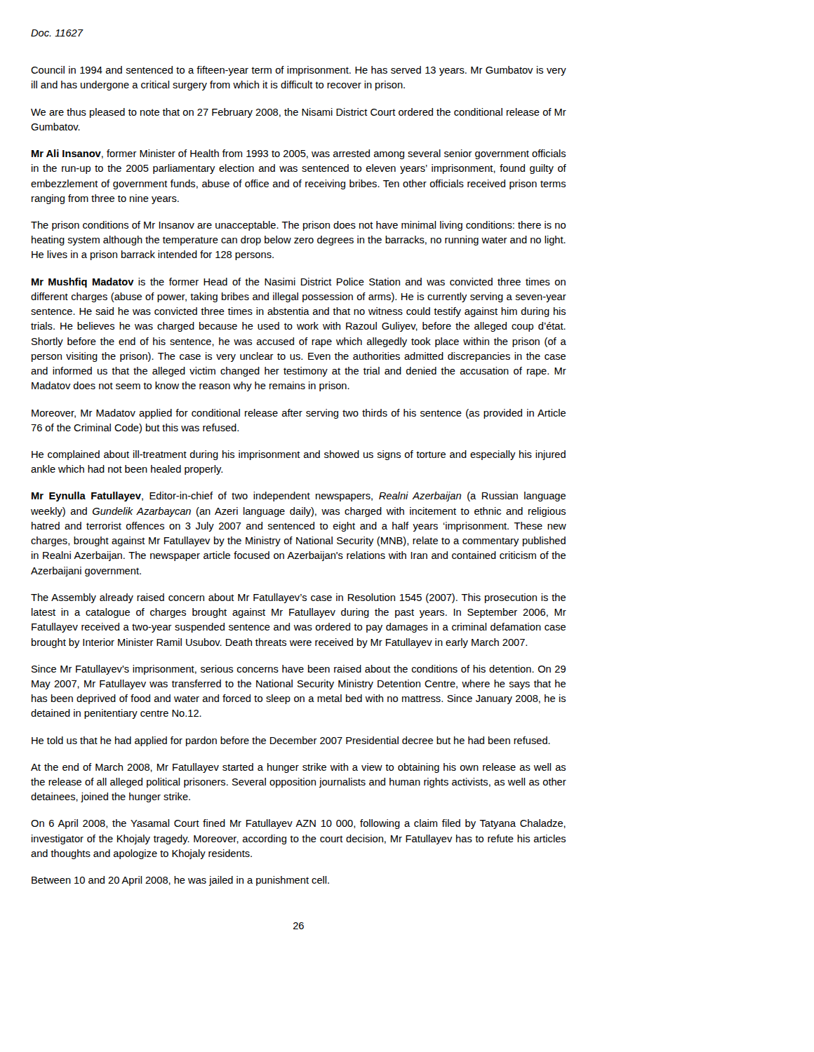Doc. 11627
Council in 1994 and sentenced to a fifteen-year term of imprisonment. He has served 13 years. Mr Gumbatov is very ill and has undergone a critical surgery from which it is difficult to recover in prison.
We are thus pleased to note that on 27 February 2008, the Nisami District Court ordered the conditional release of Mr Gumbatov.
Mr Ali Insanov, former Minister of Health from 1993 to 2005, was arrested among several senior government officials in the run-up to the 2005 parliamentary election and was sentenced to eleven years’ imprisonment, found guilty of embezzlement of government funds, abuse of office and of receiving bribes. Ten other officials received prison terms ranging from three to nine years.
The prison conditions of Mr Insanov are unacceptable. The prison does not have minimal living conditions: there is no heating system although the temperature can drop below zero degrees in the barracks, no running water and no light. He lives in a prison barrack intended for 128 persons.
Mr Mushfiq Madatov is the former Head of the Nasimi District Police Station and was convicted three times on different charges (abuse of power, taking bribes and illegal possession of arms). He is currently serving a seven-year sentence. He said he was convicted three times in abstentia and that no witness could testify against him during his trials. He believes he was charged because he used to work with Razoul Guliyev, before the alleged coup d’état. Shortly before the end of his sentence, he was accused of rape which allegedly took place within the prison (of a person visiting the prison). The case is very unclear to us. Even the authorities admitted discrepancies in the case and informed us that the alleged victim changed her testimony at the trial and denied the accusation of rape. Mr Madatov does not seem to know the reason why he remains in prison.
Moreover, Mr Madatov applied for conditional release after serving two thirds of his sentence (as provided in Article 76 of the Criminal Code) but this was refused.
He complained about ill-treatment during his imprisonment and showed us signs of torture and especially his injured ankle which had not been healed properly.
Mr Eynulla Fatullayev, Editor-in-chief of two independent newspapers, Realni Azerbaijan (a Russian language weekly) and Gundelik Azarbaycan (an Azeri language daily), was charged with incitement to ethnic and religious hatred and terrorist offences on 3 July 2007 and sentenced to eight and a half years ‘imprisonment. These new charges, brought against Mr Fatullayev by the Ministry of National Security (MNB), relate to a commentary published in Realni Azerbaijan. The newspaper article focused on Azerbaijan's relations with Iran and contained criticism of the Azerbaijani government.
The Assembly already raised concern about Mr Fatullayev’s case in Resolution 1545 (2007). This prosecution is the latest in a catalogue of charges brought against Mr Fatullayev during the past years. In September 2006, Mr Fatullayev received a two-year suspended sentence and was ordered to pay damages in a criminal defamation case brought by Interior Minister Ramil Usubov. Death threats were received by Mr Fatullayev in early March 2007.
Since Mr Fatullayev's imprisonment, serious concerns have been raised about the conditions of his detention. On 29 May 2007, Mr Fatullayev was transferred to the National Security Ministry Detention Centre, where he says that he has been deprived of food and water and forced to sleep on a metal bed with no mattress. Since January 2008, he is detained in penitentiary centre No.12.
He told us that he had applied for pardon before the December 2007 Presidential decree but he had been refused.
At the end of March 2008, Mr Fatullayev started a hunger strike with a view to obtaining his own release as well as the release of all alleged political prisoners. Several opposition journalists and human rights activists, as well as other detainees, joined the hunger strike.
On 6 April 2008, the Yasamal Court fined Mr Fatullayev AZN 10 000, following a claim filed by Tatyana Chaladze, investigator of the Khojaly tragedy. Moreover, according to the court decision, Mr Fatullayev has to refute his articles and thoughts and apologize to Khojaly residents.
Between 10 and 20 April 2008, he was jailed in a punishment cell.
26